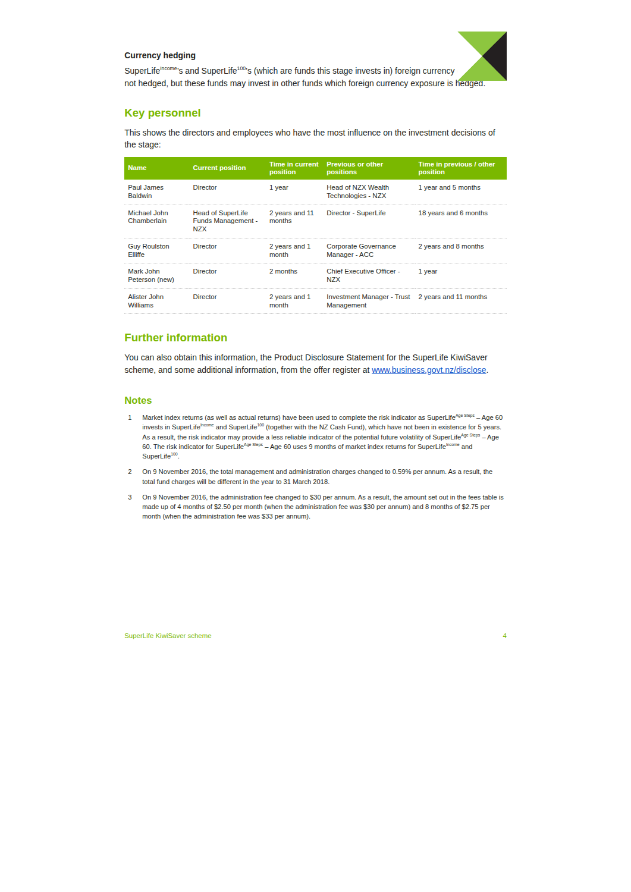Currency hedging
SuperLifeIncome’s and SuperLife100’s (which are funds this stage invests in) foreign currency exposure is not hedged, but these funds may invest in other funds which foreign currency exposure is hedged.
Key personnel
This shows the directors and employees who have the most influence on the investment decisions of the stage:
| Name | Current position | Time in current position | Previous or other positions | Time in previous / other position |
| --- | --- | --- | --- | --- |
| Paul James Baldwin | Director | 1 year | Head of NZX Wealth Technologies - NZX | 1 year and 5 months |
| Michael John Chamberlain | Head of SuperLife Funds Management - NZX | 2 years and 11 months | Director - SuperLife | 18 years and 6 months |
| Guy Roulston Elliffe | Director | 2 years and 1 month | Corporate Governance Manager - ACC | 2 years and 8 months |
| Mark John Peterson (new) | Director | 2 months | Chief Executive Officer - NZX | 1 year |
| Alister John Williams | Director | 2 years and 1 month | Investment Manager - Trust Management | 2 years and 11 months |
Further information
You can also obtain this information, the Product Disclosure Statement for the SuperLife KiwiSaver scheme, and some additional information, from the offer register at www.business.govt.nz/disclose.
Notes
1 Market index returns (as well as actual returns) have been used to complete the risk indicator as SuperLifeAge Steps – Age 60 invests in SuperLifeIncome and SuperLife100 (together with the NZ Cash Fund), which have not been in existence for 5 years. As a result, the risk indicator may provide a less reliable indicator of the potential future volatility of SuperLifeAge Steps – Age 60. The risk indicator for SuperLifeAge Steps – Age 60 uses 9 months of market index returns for SuperLifeIncome and SuperLife100.
2 On 9 November 2016, the total management and administration charges changed to 0.59% per annum. As a result, the total fund charges will be different in the year to 31 March 2018.
3 On 9 November 2016, the administration fee changed to $30 per annum. As a result, the amount set out in the fees table is made up of 4 months of $2.50 per month (when the administration fee was $30 per annum) and 8 months of $2.75 per month (when the administration fee was $33 per annum).
SuperLife KiwiSaver scheme 4